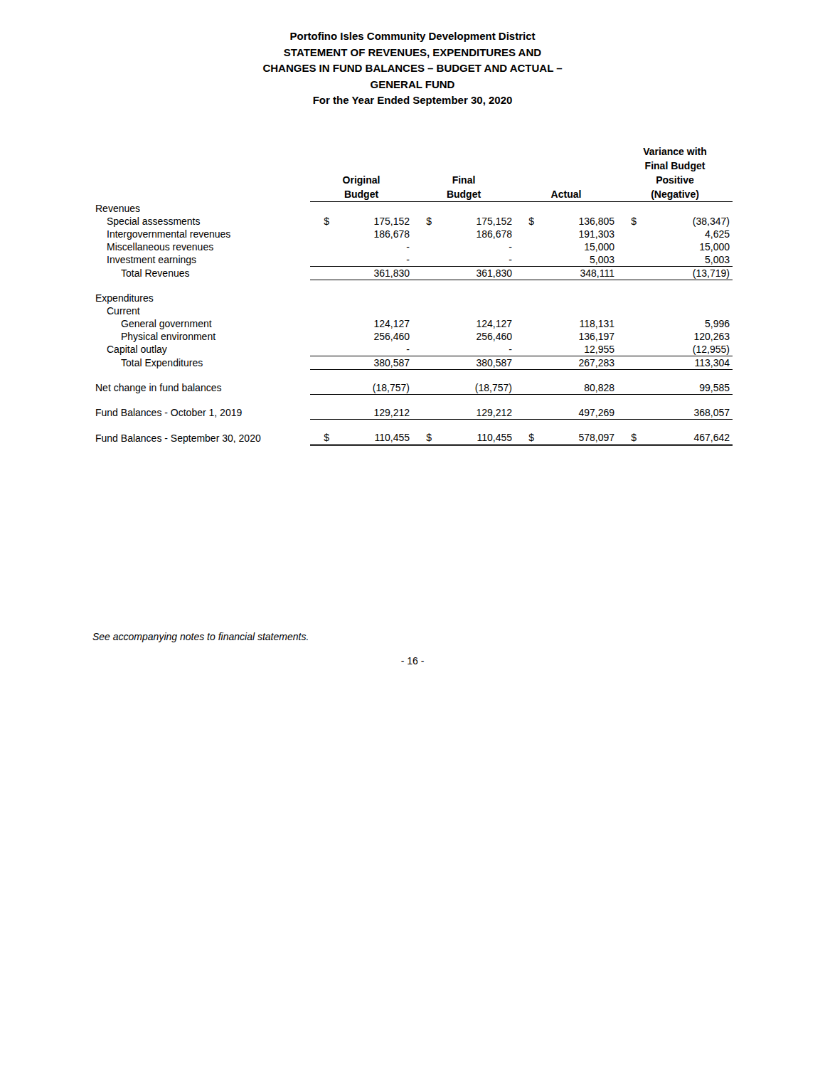Portofino Isles Community Development District
STATEMENT OF REVENUES, EXPENDITURES AND
CHANGES IN FUND BALANCES – BUDGET AND ACTUAL –
GENERAL FUND
For the Year Ended September 30, 2020
| | | | | Variance with |
| | | | | Final Budget |
| | Original | Final | | Positive |
| | Budget | Budget | Actual | (Negative) |
| Revenues | |
| Special assessments | $ | 175,152 | $ | 175,152 | $ | 136,805 | $ | (38,347) |
| Intergovernmental revenues | | 186,678 | | 186,678 | | 191,303 | | 4,625 |
| Miscellaneous revenues | | - | | - | | 15,000 | | 15,000 |
| Investment earnings | | - | | - | | 5,003 | | 5,003 |
| Total Revenues | | 361,830 | | 361,830 | | 348,111 | | (13,719) |
| Expenditures | |
| Current | |
| General government | | 124,127 | | 124,127 | | 118,131 | | 5,996 |
| Physical environment | | 256,460 | | 256,460 | | 136,197 | | 120,263 |
| Capital outlay | | - | | - | | 12,955 | | (12,955) |
| Total Expenditures | | 380,587 | | 380,587 | | 267,283 | | 113,304 |
| Net change in fund balances | | (18,757) | | (18,757) | | 80,828 | | 99,585 |
| Fund Balances - October 1, 2019 | | 129,212 | | 129,212 | | 497,269 | | 368,057 |
| Fund Balances - September 30, 2020 | $ | 110,455 | $ | 110,455 | $ | 578,097 | $ | 467,642 |
See accompanying notes to financial statements.
- 16 -